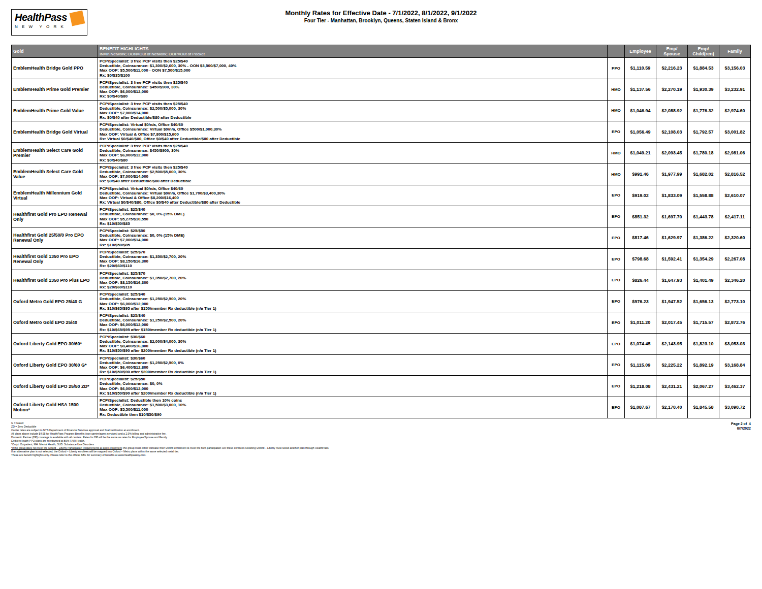HealthPass
N E W Y O R K
Monthly Rates for Effective Date - 7/1/2022, 8/1/2022, 9/1/2022
Four Tier - Manhattan, Brooklyn, Queens, Staten Island & Bronx
| Gold | BENEFIT HIGHLIGHTS IN=In Network; OON=Out of Network; OOP=Out of Pocket | | Employee | Emp/ Spouse | Emp/ Child(ren) | Family |
| --- | --- | --- | --- | --- | --- | --- |
| EmblemHealth Bridge Gold PPO | PCP/Specialist: 3 free PCP visits then $25/$40 Deductible, Coinsurance: $1,300/$2,600, 30% - OON $3,500/$7,000, 40% Max OOP: $5,500/$11,000 - OON $7,500/$15,000 Rx: $0/$35/$100 | PPO | $1,110.59 | $2,216.23 | $1,884.53 | $3,156.03 |
| EmblemHealth Prime Gold Premier | PCP/Specialist: 3 free PCP visits then $25/$40 Deductible, Coinsurance: $450/$900, 30% Max OOP: $6,000/$12,000 Rx: $0/$40/$80 | HMO | $1,137.56 | $2,270.19 | $1,930.39 | $3,232.91 |
| EmblemHealth Prime Gold Value | PCP/Specialist: 3 free PCP visits then $25/$40 Deductible, Coinsurance: $2,500/$5,000, 30% Max OOP: $7,000/$14,000 Rx: $0/$40 after Deductible/$80 after Deductible | HMO | $1,046.94 | $2,088.92 | $1,776.32 | $2,974.60 |
| EmblemHealth Bridge Gold Virtual | PCP/Specialist: Virtual $0/n/a, Office $40/60 Deductible, Coinsurance: Virtual $0/n/a, Office $500/$1,000,30% Max OOP: Virtual & Office $7,800/$15,600 Rx: Virtual $0/$40/$80, Office $0/$40 after Deductible/$80 after Deductible | EPO | $1,056.49 | $2,108.03 | $1,792.57 | $3,001.82 |
| EmblemHealth Select Care Gold Premier | PCP/Specialist: 3 free PCP visits then $25/$40 Deductible, Coinsurance: $450/$900, 30% Max OOP: $6,000/$12,000 Rx: $0/$40/$80 | HMO | $1,049.21 | $2,093.45 | $1,780.18 | $2,981.06 |
| EmblemHealth Select Care Gold Value | PCP/Specialist: 3 free PCP visits then $25/$40 Deductible, Coinsurance: $2,500/$5,000, 30% Max OOP: $7,000/$14,000 Rx: $0/$40 after Deductible/$80 after Deductible | HMO | $991.46 | $1,977.99 | $1,682.02 | $2,816.52 |
| EmblemHealth Millennium Gold Virtual | PCP/Specialist: Virtual $0/n/a, Office $40/60 Deductible, Coinsurance: Virtual $0/n/a, Office $1,700/$3,400,30% Max OOP: Virtual & Office $8,200/$16,400 Rx: Virtual $0/$40/$80, Office $0/$40 after Deductible/$80 after Deductible | EPO | $919.02 | $1,833.09 | $1,558.88 | $2,610.07 |
| Healthfirst Gold Pro EPO Renewal Only | PCP/Specialist: $25/$40 Deductible, Coinsurance: $0, 0% (15% DME) Max OOP: $5,275/$10,550 Rx: $10/$50/$85 | EPO | $851.32 | $1,697.70 | $1,443.78 | $2,417.11 |
| Healthfirst Gold 25/50/0 Pro EPO Renewal Only | PCP/Specialist: $25/$50 Deductible, Coinsurance: $0, 0% (15% DME) Max OOP: $7,000/$14,000 Rx: $10/$50/$85 | EPO | $817.46 | $1,629.97 | $1,386.22 | $2,320.60 |
| Healthfirst Gold 1350 Pro EPO Renewal Only | PCP/Specialist: $25/$70 Deductible, Coinsurance: $1,350/$2,700, 20% Max OOP: $8,150/$16,300 Rx: $20/$60/$110 | EPO | $798.68 | $1,592.41 | $1,354.29 | $2,267.08 |
| Healthfirst Gold 1350 Pro Plus EPO | PCP/Specialist: $25/$70 Deductible, Coinsurance: $1,350/$2,700, 20% Max OOP: $8,150/$16,300 Rx: $20/$60/$110 | EPO | $826.44 | $1,647.93 | $1,401.49 | $2,346.20 |
| Oxford Metro Gold EPO 25/40 G | PCP/Specialist: $25/$40 Deductible, Coinsurance: $1,250/$2,500, 20% Max OOP: $6,000/$12,000 Rx: $10/$65/$95 after $150/member Rx deductible (n/a Tier 1) | EPO | $976.23 | $1,947.52 | $1,656.13 | $2,773.10 |
| Oxford Metro Gold EPO 25/40 | PCP/Specialist: $25/$40 Deductible, Coinsurance: $1,250/$2,500, 20% Max OOP: $6,000/$12,000 Rx: $10/$65/$95 after $150/member Rx deductible (n/a Tier 1) | EPO | $1,011.20 | $2,017.45 | $1,715.57 | $2,872.76 |
| Oxford Liberty Gold EPO 30/60* | PCP/Specialist: $30/$60 Deductible, Coinsurance: $2,000/$4,000, 30% Max OOP: $8,400/$16,800 Rx: $10/$50/$90 after $200/member Rx deductible (n/a Tier 1) | EPO | $1,074.45 | $2,143.95 | $1,823.10 | $3,053.03 |
| Oxford Liberty Gold EPO 30/60 G* | PCP/Specialist: $30/$60 Deductible, Coinsurance: $1,250/$2,500, 0% Max OOP: $6,400/$12,800 Rx: $10/$50/$90 after $200/member Rx deductible (n/a Tier 1) | EPO | $1,115.09 | $2,225.22 | $1,892.19 | $3,168.84 |
| Oxford Liberty Gold EPO 25/50 ZD* | PCP/Specialist: $25/$50 Deductible, Coinsurance: $0, 0% Max OOP: $6,000/$12,000 Rx: $10/$50/$90 after $200/member Rx deductible (n/a Tier 1) | EPO | $1,218.08 | $2,431.21 | $2,067.27 | $3,462.37 |
| Oxford Liberty Gold HSA 1500 Motion* | PCP/Specialist: Deductible then 10% coins Deductible, Coinsurance: $1,500/$3,000, 10% Max OOP: $5,500/$11,000 Rx: Deductible then $10/$50/$90 | EPO | $1,087.67 | $2,170.40 | $1,845.58 | $3,090.72 |
Page 2 of 4
6/7/2022
G = Gated
ZD = Zero Deductible
Carrier rates are subject to NYS Department of Financial Services approval and final verification at enrollment.
All plans above include $4.95 for HealthPass Program Benefits (non-carrier/agent services) and a 2.9% billing and administrative fee.
Domestic Partner (DP) coverage is available with all carriers. Rates for DP will be the same as rates for Employee/Spouse and Family.
EmblemHealth PPO plans are reimbursed at 80% FAIR Health.
*Outpt: Outpatient, MH: Mental Health, SUD: Substance Use Disorders
*If the group does not meet the Oxford – Liberty Participation Requirements at open enrollment: the group must either increase their Oxford enrollment to meet the 60% participation OR those enrollees selecting Oxford – Liberty must select another plan through HealthPass.
If an alternative plan is not selected, the Oxford – Liberty enrollees will be mapped into Oxford – Metro plans within the same selected metal tier.
These are benefit highlights only. Please refer to the official SBC for summary of benefits at www.healthpassny.com.